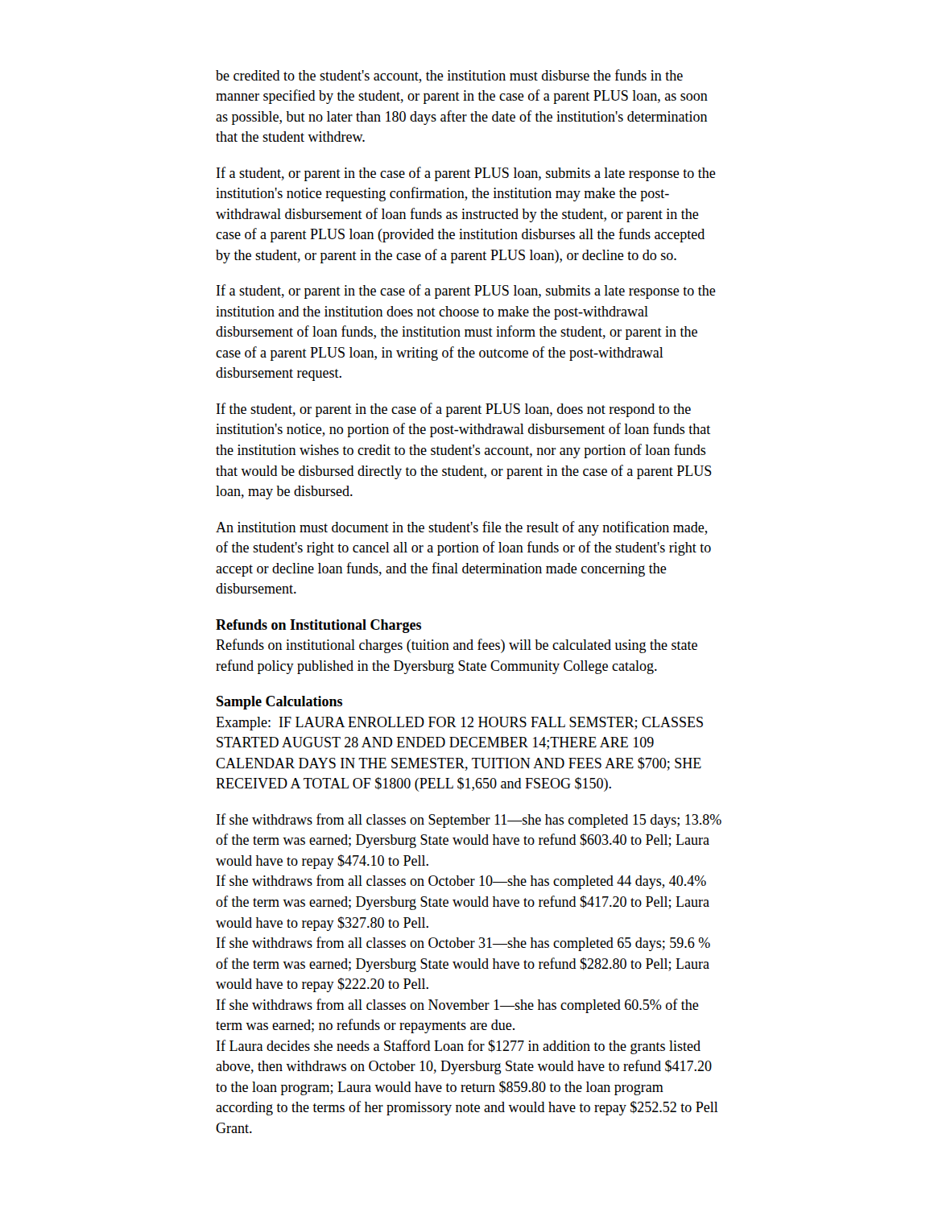be credited to the student's account, the institution must disburse the funds in the manner specified by the student, or parent in the case of a parent PLUS loan, as soon as possible, but no later than 180 days after the date of the institution's determination that the student withdrew.
If a student, or parent in the case of a parent PLUS loan, submits a late response to the institution's notice requesting confirmation, the institution may make the post-withdrawal disbursement of loan funds as instructed by the student, or parent in the case of a parent PLUS loan (provided the institution disburses all the funds accepted by the student, or parent in the case of a parent PLUS loan), or decline to do so.
If a student, or parent in the case of a parent PLUS loan, submits a late response to the institution and the institution does not choose to make the post-withdrawal disbursement of loan funds, the institution must inform the student, or parent in the case of a parent PLUS loan, in writing of the outcome of the post-withdrawal disbursement request.
If the student, or parent in the case of a parent PLUS loan, does not respond to the institution's notice, no portion of the post-withdrawal disbursement of loan funds that the institution wishes to credit to the student's account, nor any portion of loan funds that would be disbursed directly to the student, or parent in the case of a parent PLUS loan, may be disbursed.
An institution must document in the student's file the result of any notification made, of the student's right to cancel all or a portion of loan funds or of the student's right to accept or decline loan funds, and the final determination made concerning the disbursement.
Refunds on Institutional Charges
Refunds on institutional charges (tuition and fees) will be calculated using the state refund policy published in the Dyersburg State Community College catalog.
Sample Calculations
Example: IF LAURA ENROLLED FOR 12 HOURS FALL SEMSTER; CLASSES STARTED AUGUST 28 AND ENDED DECEMBER 14;THERE ARE 109 CALENDAR DAYS IN THE SEMESTER, TUITION AND FEES ARE $700; SHE RECEIVED A TOTAL OF $1800 (PELL $1,650 and FSEOG $150).
If she withdraws from all classes on September 11—she has completed 15 days; 13.8% of the term was earned; Dyersburg State would have to refund $603.40 to Pell; Laura would have to repay $474.10 to Pell.
If she withdraws from all classes on October 10—she has completed 44 days, 40.4% of the term was earned; Dyersburg State would have to refund $417.20 to Pell; Laura would have to repay $327.80 to Pell.
If she withdraws from all classes on October 31—she has completed 65 days; 59.6 % of the term was earned; Dyersburg State would have to refund $282.80 to Pell; Laura would have to repay $222.20 to Pell.
If she withdraws from all classes on November 1—she has completed 60.5% of the term was earned; no refunds or repayments are due.
If Laura decides she needs a Stafford Loan for $1277 in addition to the grants listed above, then withdraws on October 10, Dyersburg State would have to refund $417.20 to the loan program; Laura would have to return $859.80 to the loan program according to the terms of her promissory note and would have to repay $252.52 to Pell Grant.